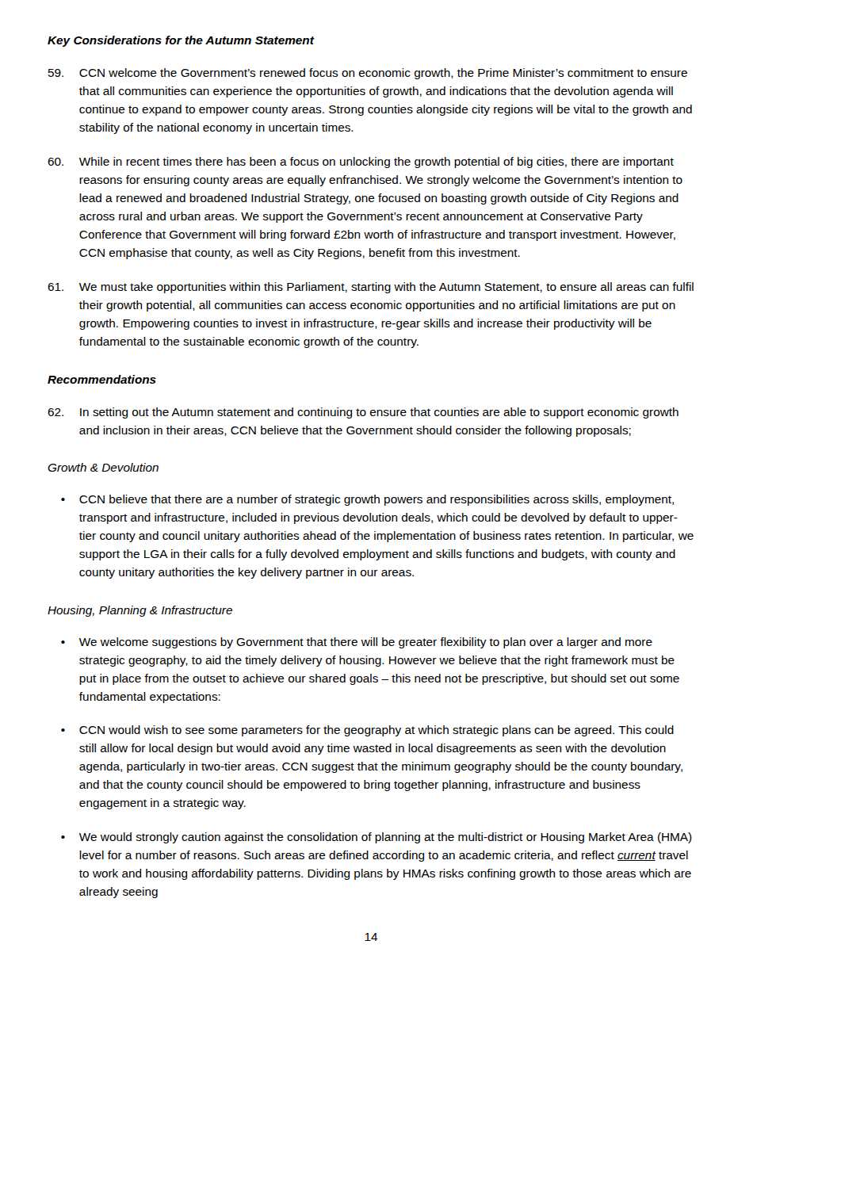Key Considerations for the Autumn Statement
59. CCN welcome the Government’s renewed focus on economic growth, the Prime Minister’s commitment to ensure that all communities can experience the opportunities of growth, and indications that the devolution agenda will continue to expand to empower county areas. Strong counties alongside city regions will be vital to the growth and stability of the national economy in uncertain times.
60. While in recent times there has been a focus on unlocking the growth potential of big cities, there are important reasons for ensuring county areas are equally enfranchised. We strongly welcome the Government’s intention to lead a renewed and broadened Industrial Strategy, one focused on boasting growth outside of City Regions and across rural and urban areas. We support the Government’s recent announcement at Conservative Party Conference that Government will bring forward £2bn worth of infrastructure and transport investment. However, CCN emphasise that county, as well as City Regions, benefit from this investment.
61. We must take opportunities within this Parliament, starting with the Autumn Statement, to ensure all areas can fulfil their growth potential, all communities can access economic opportunities and no artificial limitations are put on growth. Empowering counties to invest in infrastructure, re-gear skills and increase their productivity will be fundamental to the sustainable economic growth of the country.
Recommendations
62. In setting out the Autumn statement and continuing to ensure that counties are able to support economic growth and inclusion in their areas, CCN believe that the Government should consider the following proposals;
Growth & Devolution
CCN believe that there are a number of strategic growth powers and responsibilities across skills, employment, transport and infrastructure, included in previous devolution deals, which could be devolved by default to upper-tier county and council unitary authorities ahead of the implementation of business rates retention. In particular, we support the LGA in their calls for a fully devolved employment and skills functions and budgets, with county and county unitary authorities the key delivery partner in our areas.
Housing, Planning & Infrastructure
We welcome suggestions by Government that there will be greater flexibility to plan over a larger and more strategic geography, to aid the timely delivery of housing. However we believe that the right framework must be put in place from the outset to achieve our shared goals – this need not be prescriptive, but should set out some fundamental expectations:
CCN would wish to see some parameters for the geography at which strategic plans can be agreed. This could still allow for local design but would avoid any time wasted in local disagreements as seen with the devolution agenda, particularly in two-tier areas. CCN suggest that the minimum geography should be the county boundary, and that the county council should be empowered to bring together planning, infrastructure and business engagement in a strategic way.
We would strongly caution against the consolidation of planning at the multi-district or Housing Market Area (HMA) level for a number of reasons. Such areas are defined according to an academic criteria, and reflect current travel to work and housing affordability patterns. Dividing plans by HMAs risks confining growth to those areas which are already seeing
14